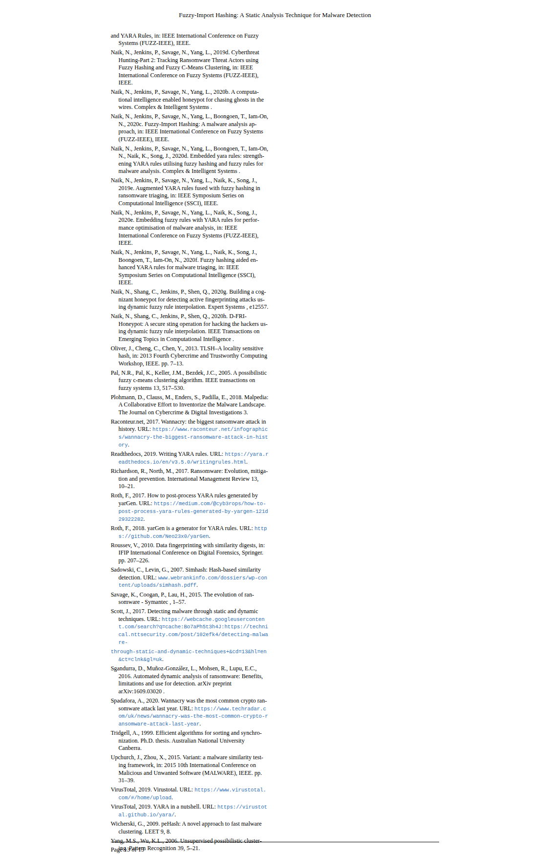Fuzzy-Import Hashing: A Static Analysis Technique for Malware Detection
and YARA Rules, in: IEEE International Conference on Fuzzy Systems (FUZZ-IEEE), IEEE.
Naik, N., Jenkins, P., Savage, N., Yang, L., 2019d. Cyberthreat Hunting-Part 2: Tracking Ransomware Threat Actors using Fuzzy Hashing and Fuzzy C-Means Clustering, in: IEEE International Conference on Fuzzy Systems (FUZZ-IEEE), IEEE.
Naik, N., Jenkins, P., Savage, N., Yang, L., 2020b. A computational intelligence enabled honeypot for chasing ghosts in the wires. Complex & Intelligent Systems .
Naik, N., Jenkins, P., Savage, N., Yang, L., Boongoen, T., Iam-On, N., 2020c. Fuzzy-Import Hashing: A malware analysis approach, in: IEEE International Conference on Fuzzy Systems (FUZZ-IEEE), IEEE.
Naik, N., Jenkins, P., Savage, N., Yang, L., Boongoen, T., Iam-On, N., Naik, K., Song, J., 2020d. Embedded yara rules: strengthening YARA rules utilising fuzzy hashing and fuzzy rules for malware analysis. Complex & Intelligent Systems .
Naik, N., Jenkins, P., Savage, N., Yang, L., Naik, K., Song, J., 2019e. Augmented YARA rules fused with fuzzy hashing in ransomware triaging, in: IEEE Symposium Series on Computational Intelligence (SSCI), IEEE.
Naik, N., Jenkins, P., Savage, N., Yang, L., Naik, K., Song, J., 2020e. Embedding fuzzy rules with YARA rules for performance optimisation of malware analysis, in: IEEE International Conference on Fuzzy Systems (FUZZ-IEEE), IEEE.
Naik, N., Jenkins, P., Savage, N., Yang, L., Naik, K., Song, J., Boongoen, T., Iam-On, N., 2020f. Fuzzy hashing aided enhanced YARA rules for malware triaging, in: IEEE Symposium Series on Computational Intelligence (SSCI), IEEE.
Naik, N., Shang, C., Jenkins, P., Shen, Q., 2020g. Building a cognizant honeypot for detecting active fingerprinting attacks using dynamic fuzzy rule interpolation. Expert Systems , e12557.
Naik, N., Shang, C., Jenkins, P., Shen, Q., 2020h. D-FRI-Honeypot: A secure sting operation for hacking the hackers using dynamic fuzzy rule interpolation. IEEE Transactions on Emerging Topics in Computational Intelligence .
Oliver, J., Cheng, C., Chen, Y., 2013. TLSH–A locality sensitive hash, in: 2013 Fourth Cybercrime and Trustworthy Computing Workshop, IEEE. pp. 7–13.
Pal, N.R., Pal, K., Keller, J.M., Bezdek, J.C., 2005. A possibilistic fuzzy c-means clustering algorithm. IEEE transactions on fuzzy systems 13, 517–530.
Plohmann, D., Clauss, M., Enders, S., Padilla, E., 2018. Malpedia: A Collaborative Effort to Inventorize the Malware Landscape. The Journal on Cybercrime & Digital Investigations 3.
Raconteur.net, 2017. Wannacry: the biggest ransomware attack in history. URL: https://www.raconteur.net/infographics/wannacry-the-biggest-ransomware-attack-in-history.
Readthedocs, 2019. Writing YARA rules. URL: https://yara.readthedocs.io/en/v3.5.0/writingrules.html.
Richardson, R., North, M., 2017. Ransomware: Evolution, mitigation and prevention. International Management Review 13, 10–21.
Roth, F., 2017. How to post-process YARA rules generated by yarGen. URL: https://medium.com/@cyb3rops/how-to-post-process-yara-rules-generated-by-yargen-121d29322282.
Roth, F., 2018. yarGen is a generator for YARA rules. URL: https://github.com/Neo23x0/yarGen.
Roussev, V., 2010. Data fingerprinting with similarity digests, in: IFIP International Conference on Digital Forensics, Springer. pp. 207–226.
Sadowski, C., Levin, G., 2007. Simhash: Hash-based similarity detection. URL: www.webrankinfo.com/dossiers/wp-content/uploads/simhash.pdff.
Savage, K., Coogan, P., Lau, H., 2015. The evolution of ransomware - Symantec , 1–57.
Scott, J., 2017. Detecting malware through static and dynamic techniques. URL: https://webcache.googleusercontent.com/search?q=cache:Bo7aPh5t3h4J:https://technical.nttsecurity.com/post/102efk4/detecting-malware-
through-static-and-dynamic-techniques+&cd=13&hl=en&ct=clnk&gl=uk.
Sgandurra, D., Muñoz-González, L., Mohsen, R., Lupu, E.C., 2016. Automated dynamic analysis of ransomware: Benefits, limitations and use for detection. arXiv preprint arXiv:1609.03020 .
Spadafora, A., 2020. Wannacry was the most common crypto ransomware attack last year. URL: https://www.techradar.com/uk/news/wannacry-was-the-most-common-crypto-ransomware-attack-last-year.
Tridgell, A., 1999. Efficient algorithms for sorting and synchronization. Ph.D. thesis. Australian National University Canberra.
Upchurch, J., Zhou, X., 2015. Variant: a malware similarity testing framework, in: 2015 10th International Conference on Malicious and Unwanted Software (MALWARE), IEEE. pp. 31–39.
VirusTotal, 2019. Virustotal. URL: https://www.virustotal.com/#/home/upload.
VirusTotal, 2019. YARA in a nutshell. URL: https://virustotal.github.io/yara/.
Wicherski, G., 2009. peHash: A novel approach to fast malware clustering. LEET 9, 8.
Yang, M.S., Wu, K.L., 2006. Unsupervised possibilistic clustering. Pattern Recognition 39, 5–21.
Page 13 of 13